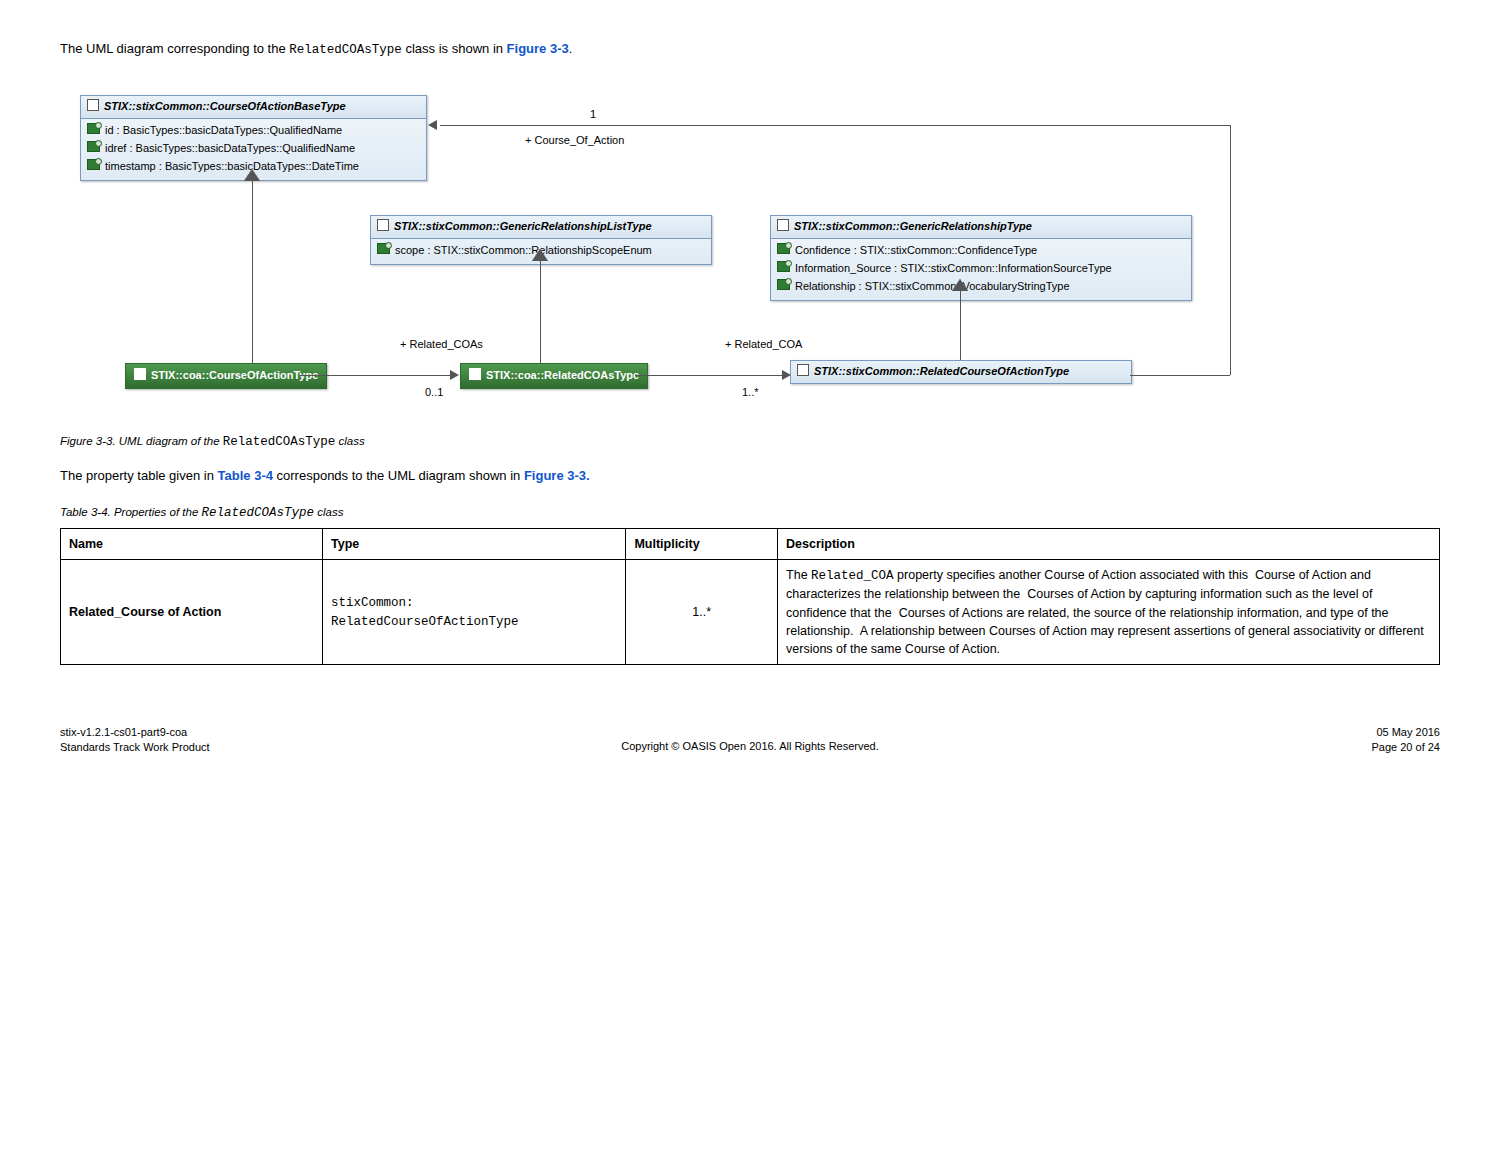The UML diagram corresponding to the RelatedCOAsType class is shown in Figure 3-3.
STIX::stixCommon::CourseOfActionBaseType
id : BasicTypes::basicDataTypes::QualifiedName
idref : BasicTypes::basicDataTypes::QualifiedName
timestamp : BasicTypes::basicDataTypes::DateTime
STIX::stixCommon::GenericRelationshipListType
scope : STIX::stixCommon::RelationshipScopeEnum
STIX::stixCommon::GenericRelationshipType
Confidence : STIX::stixCommon::ConfidenceType
Information_Source : STIX::stixCommon::InformationSourceType
Relationship : STIX::stixCommon::VocabularyStringType
STIX::stixCommon::RelatedCourseOfActionType
STIX::coa::CourseOfActionType
STIX::coa::RelatedCOAsType
1
+ Course_Of_Action
+ Related_COAs
+ Related_COA
0..1
1..*
Figure 3-3. UML diagram of the RelatedCOAsType class
The property table given in Table 3-4 corresponds to the UML diagram shown in Figure 3-3.
Table 3-4. Properties of the RelatedCOAsType class
| Name | Type | Multiplicity | Description |
| --- | --- | --- | --- |
| Related_Course of Action | stixCommon: RelatedCourseOfActionType | 1..* | The Related_COA property specifies another Course of Action associated with this Course of Action and characterizes the relationship between the Courses of Action by capturing information such as the level of confidence that the Courses of Actions are related, the source of the relationship information, and type of the relationship. A relationship between Courses of Action may represent assertions of general associativity or different versions of the same Course of Action. |
stix-v1.2.1-cs01-part9-coa
Standards Track Work Product
Copyright © OASIS Open 2016. All Rights Reserved.
05 May 2016
Page 20 of 24